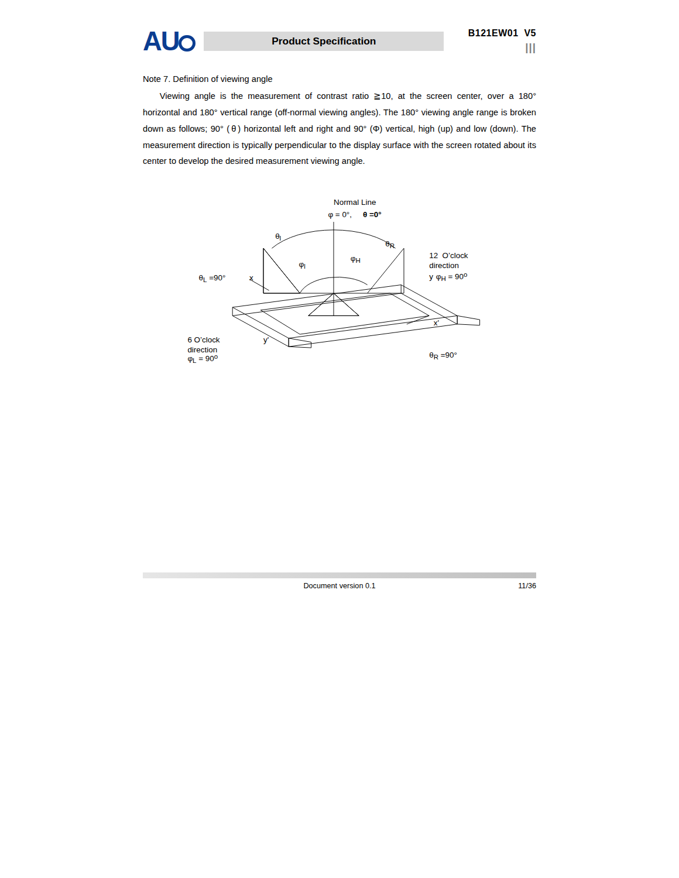AU
Product Specification
B121EW01 V5
|||
Note 7. Definition of viewing angle
Viewing angle is the measurement of contrast ratio ≧10, at the screen center, over a 180° horizontal and 180° vertical range (off-normal viewing angles). The 180° viewing angle range is broken down as follows; 90° ( θ ) horizontal left and right and 90° (Φ) vertical, high (up) and low (down). The measurement direction is typically perpendicular to the display surface with the screen rotated about its center to develop the desired measurement viewing angle.
Normal Line φ = 0°, θ =0° θl θR φl φH θL =90° x x' y φH = 90o 12 O’clock direction y' 6 O’clock direction φL = 90o θR =90°
Document version 0.1
11/36